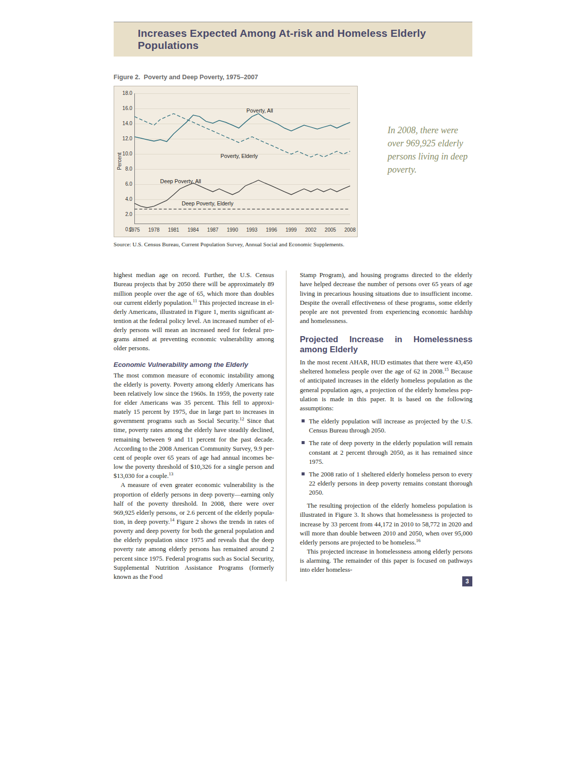Increases Expected Among At-risk and Homeless Elderly Populations
Figure 2. Poverty and Deep Poverty, 1975–2007
Percent
18.0
16.0
14.0
12.0
10.0
8.0
6.0
4.0
2.0
0.0
1975
1978
1981
1984
1987
1990
1993
1996
1999
2002
2005
2008
Poverty, All Poverty, Elderly Deep Poverty, All Deep Poverty, Elderly
Source: U.S. Census Bureau, Current Population Survey, Annual Social and Economic Supplements.
In 2008, there were over 969,925 elderly persons living in deep poverty.
highest median age on record. Further, the U.S. Census Bureau projects that by 2050 there will be approximately 89 million people over the age of 65, which more than doubles our current elderly population.11 This projected increase in elderly Americans, illustrated in Figure 1, merits significant attention at the federal policy level. An increased number of elderly persons will mean an increased need for federal programs aimed at preventing economic vulnerability among older persons.
Economic Vulnerability among the Elderly
The most common measure of economic instability among the elderly is poverty. Poverty among elderly Americans has been relatively low since the 1960s. In 1959, the poverty rate for elder Americans was 35 percent. This fell to approximately 15 percent by 1975, due in large part to increases in government programs such as Social Security.12 Since that time, poverty rates among the elderly have steadily declined, remaining between 9 and 11 percent for the past decade. According to the 2008 American Community Survey, 9.9 percent of people over 65 years of age had annual incomes below the poverty threshold of $10,326 for a single person and $13,030 for a couple.13
A measure of even greater economic vulnerability is the proportion of elderly persons in deep poverty—earning only half of the poverty threshold. In 2008, there were over 969,925 elderly persons, or 2.6 percent of the elderly population, in deep poverty.14 Figure 2 shows the trends in rates of poverty and deep poverty for both the general population and the elderly population since 1975 and reveals that the deep poverty rate among elderly persons has remained around 2 percent since 1975. Federal programs such as Social Security, Supplemental Nutrition Assistance Programs (formerly known as the Food
Stamp Program), and housing programs directed to the elderly have helped decrease the number of persons over 65 years of age living in precarious housing situations due to insufficient income. Despite the overall effectiveness of these programs, some elderly people are not prevented from experiencing economic hardship and homelessness.
Projected Increase in Homelessness among Elderly
In the most recent AHAR, HUD estimates that there were 43,450 sheltered homeless people over the age of 62 in 2008.15 Because of anticipated increases in the elderly homeless population as the general population ages, a projection of the elderly homeless population is made in this paper. It is based on the following assumptions:
The elderly population will increase as projected by the U.S. Census Bureau through 2050.
The rate of deep poverty in the elderly population will remain constant at 2 percent through 2050, as it has remained since 1975.
The 2008 ratio of 1 sheltered elderly homeless person to every 22 elderly persons in deep poverty remains constant thorough 2050.
The resulting projection of the elderly homeless population is illustrated in Figure 3. It shows that homelessness is projected to increase by 33 percent from 44,172 in 2010 to 58,772 in 2020 and will more than double between 2010 and 2050, when over 95,000 elderly persons are projected to be homeless.16
This projected increase in homelessness among elderly persons is alarming. The remainder of this paper is focused on pathways into elder homeless-
3